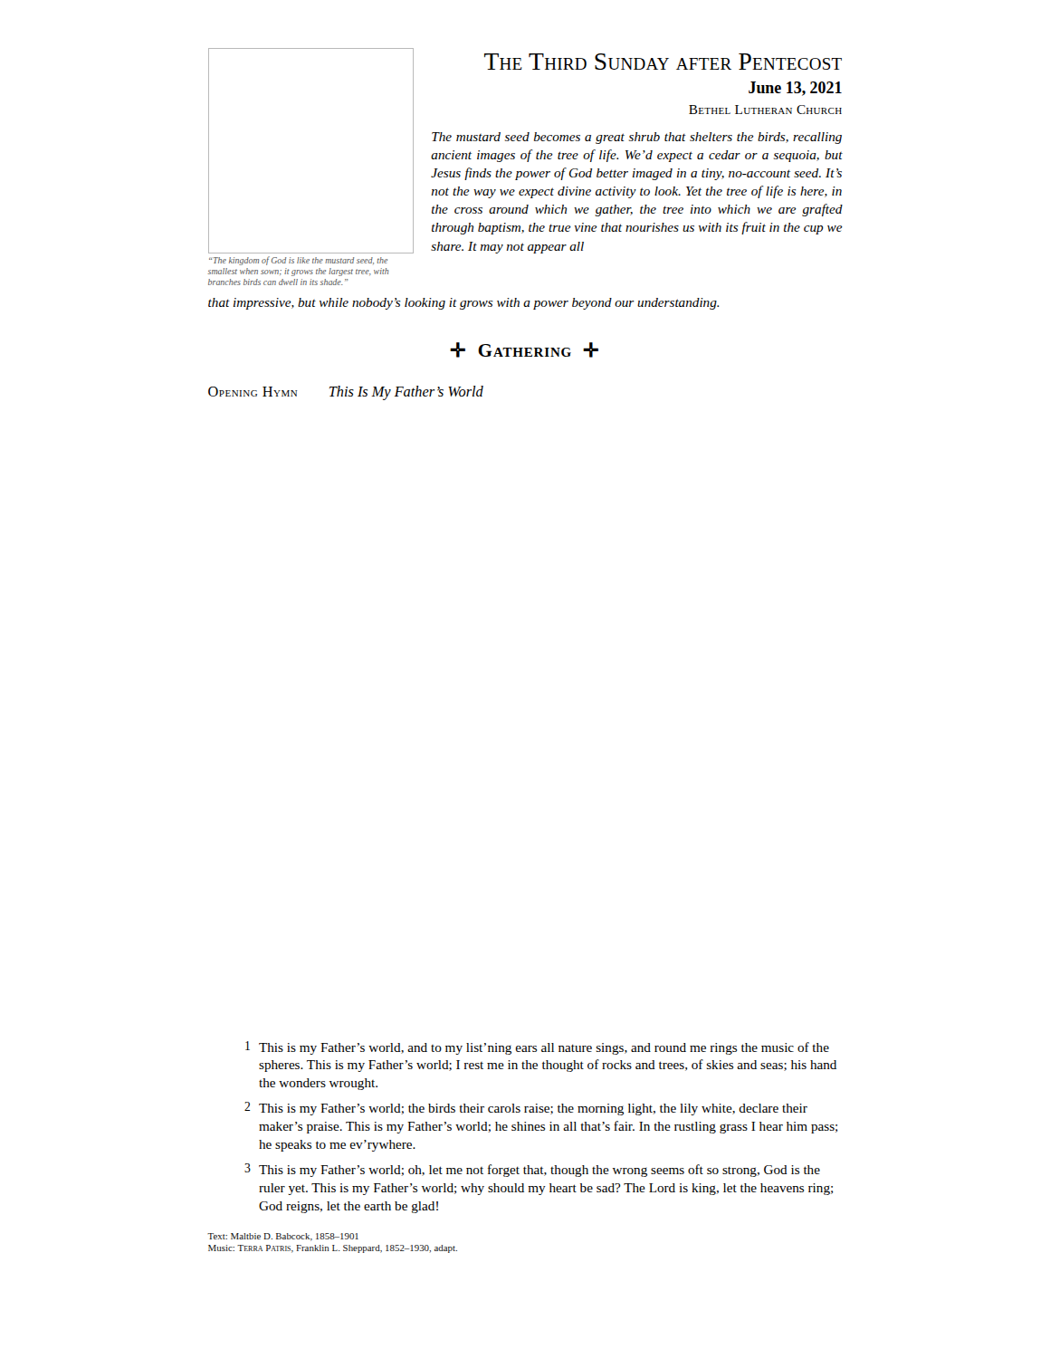“The kingdom of God is like the mustard seed, the smallest when sown; it grows the largest tree, with branches birds can dwell in its shade.”
The Third Sunday after Pentecost
June 13, 2021
Bethel Lutheran Church
The mustard seed becomes a great shrub that shelters the birds, recalling ancient images of the tree of life. We’d expect a cedar or a sequoia, but Jesus finds the power of God better imaged in a tiny, no-account seed. It’s not the way we expect divine activity to look. Yet the tree of life is here, in the cross around which we gather, the tree into which we are grafted through baptism, the true vine that nourishes us with its fruit in the cup we share. It may not appear all
that impressive, but while nobody’s looking it grows with a power beyond our understanding.
✛ Gathering ✛
Opening Hymn This Is My Father’s World
This is my Father’s world, and to my list’ning ears all nature sings, and round me rings the music of the spheres. This is my Father’s world; I rest me in the thought of rocks and trees, of skies and seas; his hand the wonders wrought.
This is my Father’s world; the birds their carols raise; the morning light, the lily white, declare their maker’s praise. This is my Father’s world; he shines in all that’s fair. In the rustling grass I hear him pass; he speaks to me ev’rywhere.
This is my Father’s world; oh, let me not forget that, though the wrong seems oft so strong, God is the ruler yet. This is my Father’s world; why should my heart be sad? The Lord is king, let the heavens ring; God reigns, let the earth be glad!
Text: Maltbie D. Babcock, 1858–1901
Music: Terra Patris, Franklin L. Sheppard, 1852–1930, adapt.